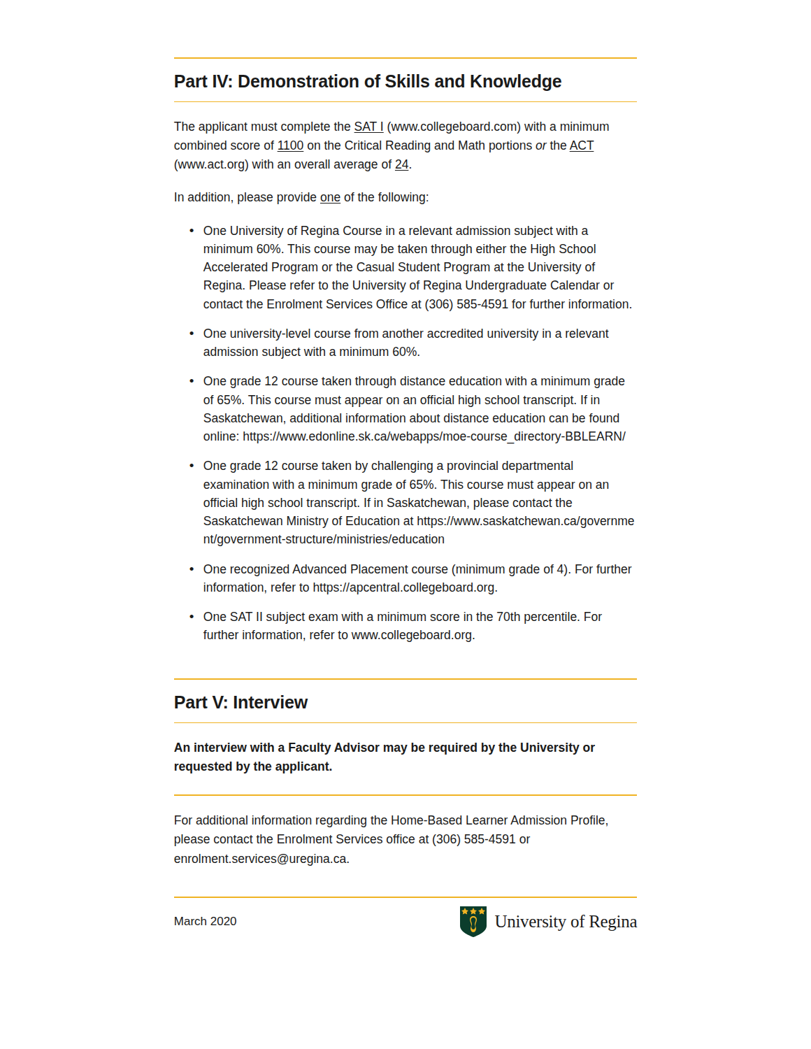Part IV: Demonstration of Skills and Knowledge
The applicant must complete the SAT I (www.collegeboard.com) with a minimum combined score of 1100 on the Critical Reading and Math portions or the ACT (www.act.org) with an overall average of 24.
In addition, please provide one of the following:
One University of Regina Course in a relevant admission subject with a minimum 60%. This course may be taken through either the High School Accelerated Program or the Casual Student Program at the University of Regina. Please refer to the University of Regina Undergraduate Calendar or contact the Enrolment Services Office at (306) 585-4591 for further information.
One university-level course from another accredited university in a relevant admission subject with a minimum 60%.
One grade 12 course taken through distance education with a minimum grade of 65%. This course must appear on an official high school transcript. If in Saskatchewan, additional information about distance education can be found online: https://www.edonline.sk.ca/webapps/moe-course_directory-BBLEARN/
One grade 12 course taken by challenging a provincial departmental examination with a minimum grade of 65%. This course must appear on an official high school transcript. If in Saskatchewan, please contact the Saskatchewan Ministry of Education at https://www.saskatchewan.ca/government/government-structure/ministries/education
One recognized Advanced Placement course (minimum grade of 4). For further information, refer to https://apcentral.collegeboard.org.
One SAT II subject exam with a minimum score in the 70th percentile. For further information, refer to www.collegeboard.org.
Part V: Interview
An interview with a Faculty Advisor may be required by the University or requested by the applicant.
For additional information regarding the Home-Based Learner Admission Profile, please contact the Enrolment Services office at (306) 585-4591 or enrolment.services@uregina.ca.
March 2020
University of Regina